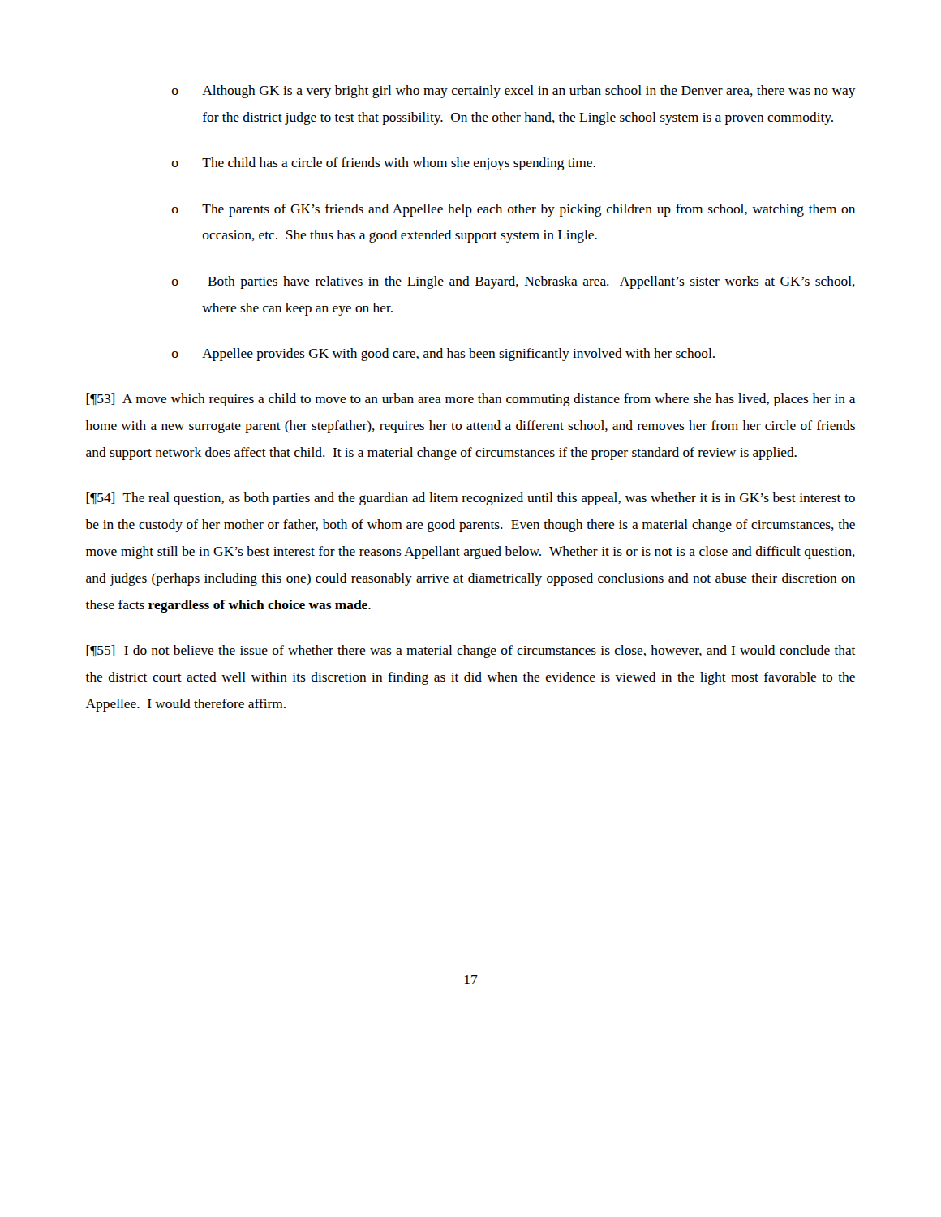Although GK is a very bright girl who may certainly excel in an urban school in the Denver area, there was no way for the district judge to test that possibility. On the other hand, the Lingle school system is a proven commodity.
The child has a circle of friends with whom she enjoys spending time.
The parents of GK’s friends and Appellee help each other by picking children up from school, watching them on occasion, etc. She thus has a good extended support system in Lingle.
Both parties have relatives in the Lingle and Bayard, Nebraska area. Appellant’s sister works at GK’s school, where she can keep an eye on her.
Appellee provides GK with good care, and has been significantly involved with her school.
[¶53] A move which requires a child to move to an urban area more than commuting distance from where she has lived, places her in a home with a new surrogate parent (her stepfather), requires her to attend a different school, and removes her from her circle of friends and support network does affect that child. It is a material change of circumstances if the proper standard of review is applied.
[¶54] The real question, as both parties and the guardian ad litem recognized until this appeal, was whether it is in GK’s best interest to be in the custody of her mother or father, both of whom are good parents. Even though there is a material change of circumstances, the move might still be in GK’s best interest for the reasons Appellant argued below. Whether it is or is not is a close and difficult question, and judges (perhaps including this one) could reasonably arrive at diametrically opposed conclusions and not abuse their discretion on these facts regardless of which choice was made.
[¶55] I do not believe the issue of whether there was a material change of circumstances is close, however, and I would conclude that the district court acted well within its discretion in finding as it did when the evidence is viewed in the light most favorable to the Appellee. I would therefore affirm.
17